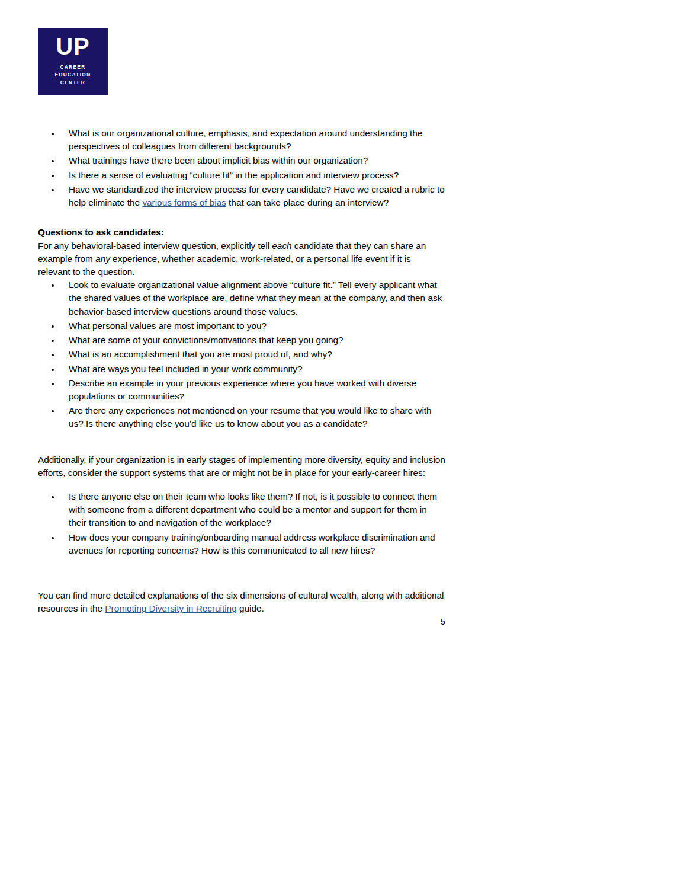UP
CAREER
EDUCATION
CENTER
What is our organizational culture, emphasis, and expectation around understanding the perspectives of colleagues from different backgrounds?
What trainings have there been about implicit bias within our organization?
Is there a sense of evaluating “culture fit” in the application and interview process?
Have we standardized the interview process for every candidate? Have we created a rubric to help eliminate the various forms of bias that can take place during an interview?
Questions to ask candidates:
For any behavioral-based interview question, explicitly tell each candidate that they can share an example from any experience, whether academic, work-related, or a personal life event if it is relevant to the question.
Look to evaluate organizational value alignment above “culture fit.” Tell every applicant what the shared values of the workplace are, define what they mean at the company, and then ask behavior-based interview questions around those values.
What personal values are most important to you?
What are some of your convictions/motivations that keep you going?
What is an accomplishment that you are most proud of, and why?
What are ways you feel included in your work community?
Describe an example in your previous experience where you have worked with diverse populations or communities?
Are there any experiences not mentioned on your resume that you would like to share with us? Is there anything else you’d like us to know about you as a candidate?
Additionally, if your organization is in early stages of implementing more diversity, equity and inclusion efforts, consider the support systems that are or might not be in place for your early-career hires:
Is there anyone else on their team who looks like them? If not, is it possible to connect them with someone from a different department who could be a mentor and support for them in their transition to and navigation of the workplace?
How does your company training/onboarding manual address workplace discrimination and avenues for reporting concerns? How is this communicated to all new hires?
You can find more detailed explanations of the six dimensions of cultural wealth, along with additional resources in the Promoting Diversity in Recruiting guide.
5